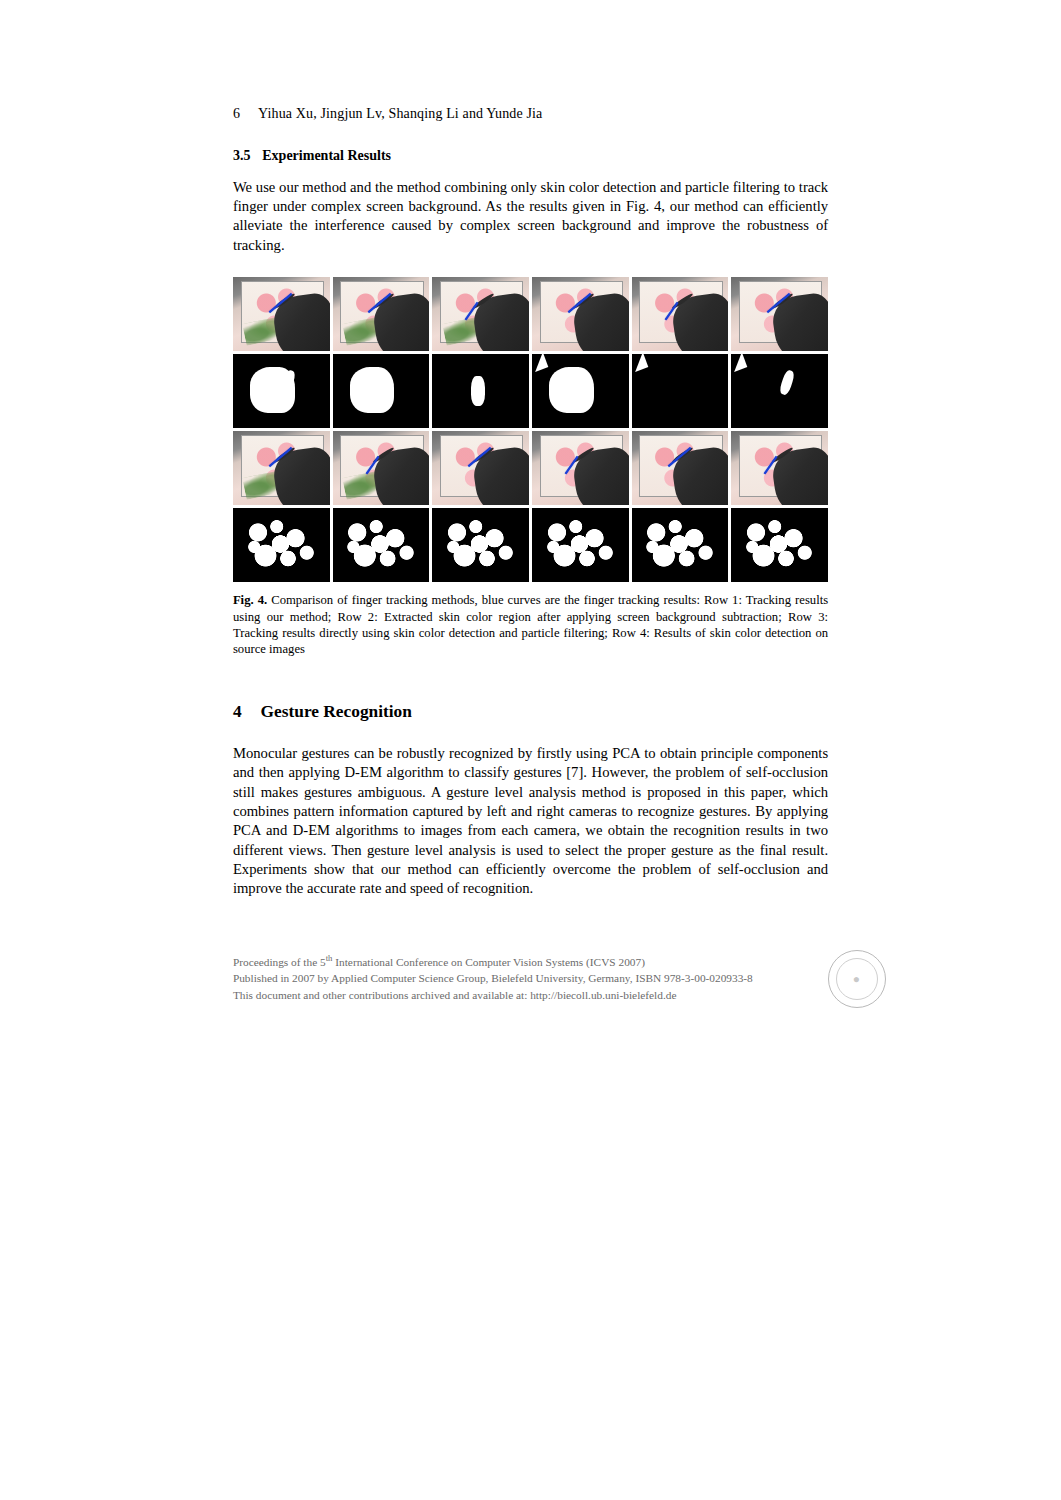6 Yihua Xu, Jingjun Lv, Shanqing Li and Yunde Jia
3.5 Experimental Results
We use our method and the method combining only skin color detection and particle filtering to track finger under complex screen background. As the results given in Fig. 4, our method can efficiently alleviate the interference caused by complex screen background and improve the robustness of tracking.
Fig. 4. Comparison of finger tracking methods, blue curves are the finger tracking results: Row 1: Tracking results using our method; Row 2: Extracted skin color region after applying screen background subtraction; Row 3: Tracking results directly using skin color detection and particle filtering; Row 4: Results of skin color detection on source images
4 Gesture Recognition
Monocular gestures can be robustly recognized by firstly using PCA to obtain principle components and then applying D-EM algorithm to classify gestures [7]. However, the problem of self-occlusion still makes gestures ambiguous. A gesture level analysis method is proposed in this paper, which combines pattern information captured by left and right cameras to recognize gestures. By applying PCA and D-EM algorithms to images from each camera, we obtain the recognition results in two different views. Then gesture level analysis is used to select the proper gesture as the final result. Experiments show that our method can efficiently overcome the problem of self-occlusion and improve the accurate rate and speed of recognition.
Proceedings of the 5th International Conference on Computer Vision Systems (ICVS 2007)
Published in 2007 by Applied Computer Science Group, Bielefeld University, Germany, ISBN 978-3-00-020933-8
This document and other contributions archived and available at: http://biecoll.ub.uni-bielefeld.de
●